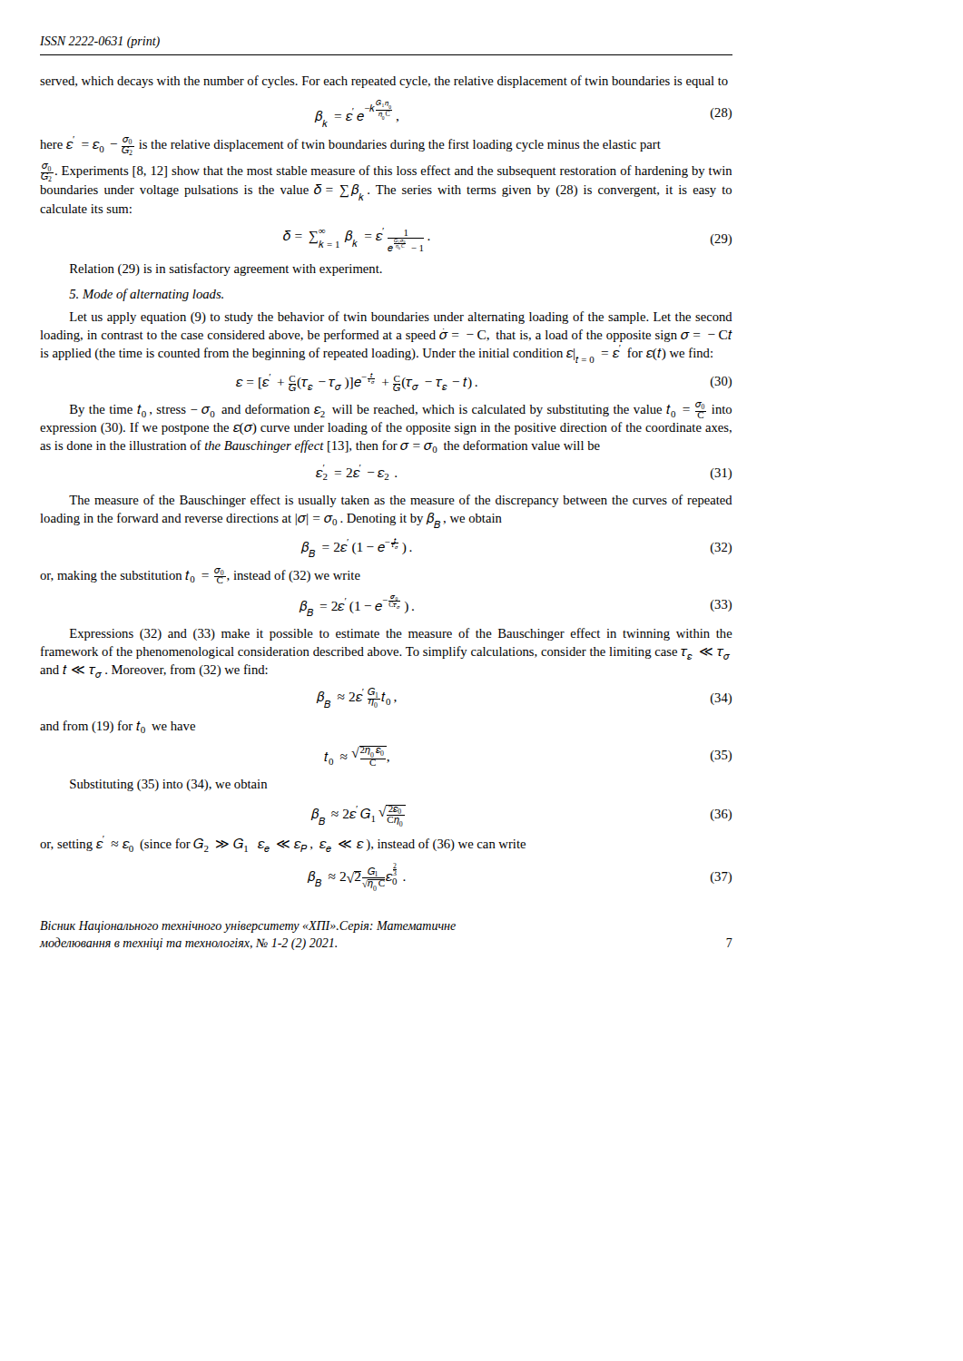ISSN 2222-0631 (print)
served, which decays with the number of cycles. For each repeated cycle, the relative displacement of twin boundaries is equal to
βk = ε′ e −k G1η0 η0Ϲ ,
(28)
here ε′=ε0−σ0G2 is the relative displacement of twin boundaries during the first loading cycle minus the elastic part
σ0G2. Experiments [8, 12] show that the most stable measure of this loss effect and the subsequent restoration of hardening by twin boundaries under voltage pulsations is the value δ=∑βk. The series with terms given by (28) is convergent, it is easy to calculate its sum:
δ= ∑ k=1 ∞ βk = ε′ 1 e G1σ0 η0Ϲ −1 .
(29)
Relation (29) is in satisfactory agreement with experiment.
5. Mode of alternating loads.
Let us apply equation (9) to study the behavior of twin boundaries under alternating loading of the sample. Let the second loading, in contrast to the case considered above, be performed at a speed σ˙=−Ϲ, that is, a load of the opposite sign σ=−Ϲt is applied (the time is counted from the beginning of repeated loading). Under the initial condition ε|t=0=ε′ for ε(t) we find:
ε= [ ε′ + ϹG (τε−τσ) ] e −tτσ + ϹG (τσ−τε−t) .
(30)
By the time t0, stress − σ0 and deformation ε2 will be reached, which is calculated by substituting the value t0=σ0Ϲ into expression (30). If we postpone the ε(σ) curve under loading of the opposite sign in the positive direction of the coordinate axes, as is done in the illustration of the Bauschinger effect [13], then for σ=σ0 the deformation value will be
ε2′ = 2ε′ − ε2 .
(31)
The measure of the Bauschinger effect is usually taken as the measure of the discrepancy between the curves of repeated loading in the forward and reverse directions at |σ|=σ0. Denoting it by βB, we obtain
βB = 2ε′ ( 1− e−tτσ ) .
(32)
or, making the substitution t0=σ0Ϲ, instead of (32) we write
βB = 2ε′ ( 1− e −σ0Ϲτσ ) .
(33)
Expressions (32) and (33) make it possible to estimate the measure of the Bauschinger effect in twinning within the framework of the phenomenological consideration described above. To simplify calculations, consider the limiting case τε≪τσ and t≪τσ. Moreover, from (32) we find:
βB ≈ 2ε′ G1η0 t0 ,
(34)
and from (19) for t0 we have
t0 ≈ 2η0ε0 Ϲ ,
(35)
Substituting (35) into (34), we obtain
βB ≈ 2ε′ G1 2ε0 Ϲη0
(36)
or, setting ε′≈ε0 (since for G2≫G1 εe≪εP, εe≪ε ), instead of (36) we can write
βB ≈ 22 G1 η0Ϲ ε023 .
(37)
Вісник Національного технічного університету «ХПІ».Серія: Математичне
моделювання в техніці та технологіях, № 1-2 (2) 2021.
7